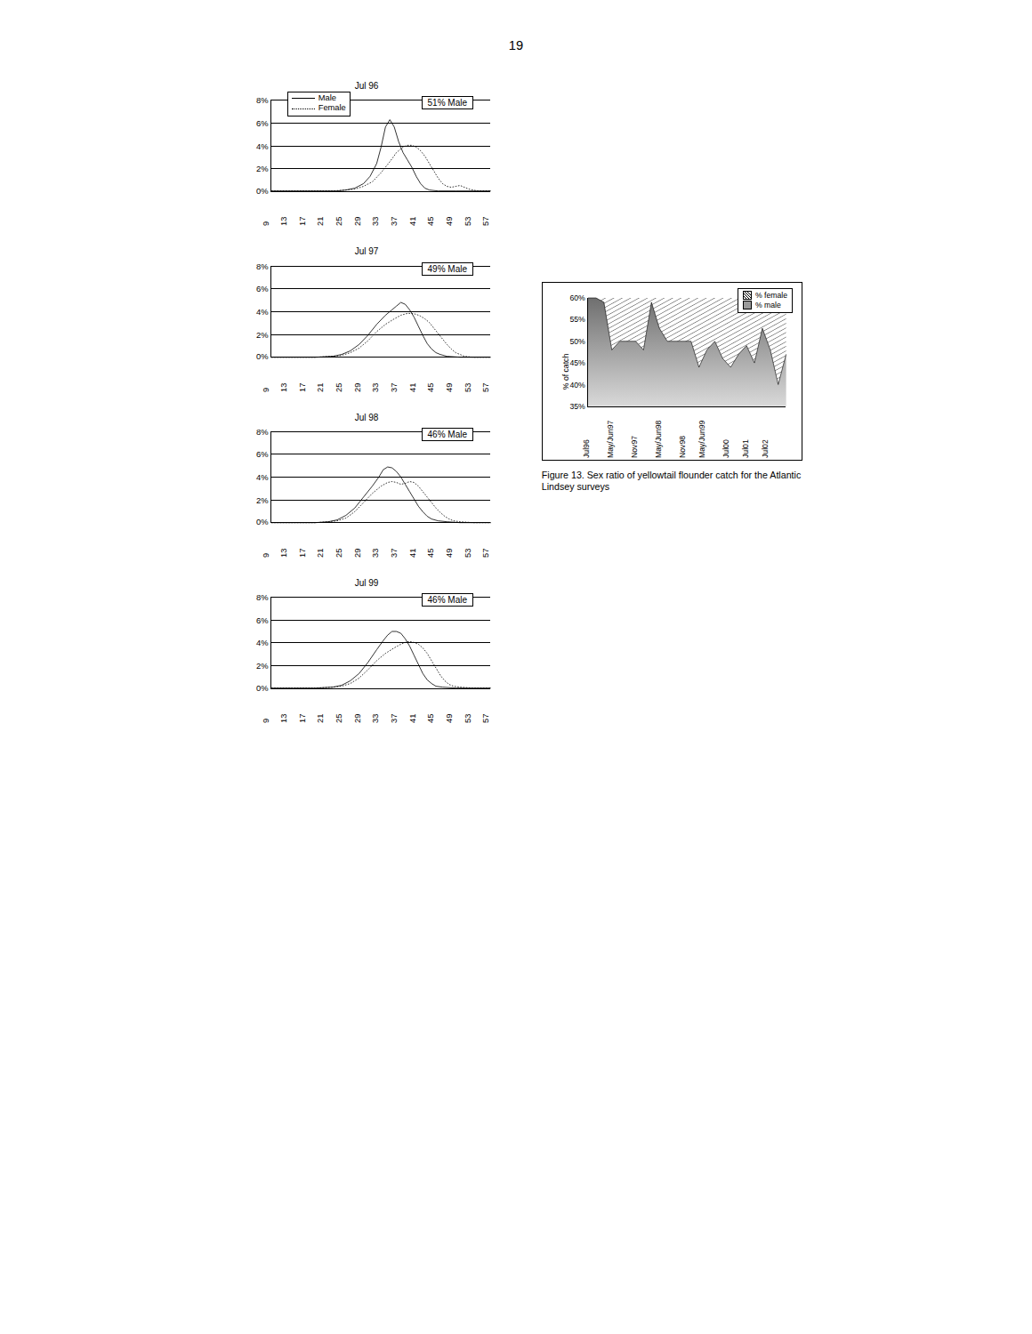19
Jul 96
Male
Female
51% Male
8%
6%
4%
2%
0%
9 13 17 21 25 29 33 37 41 45 49 53 57
Jul 97
49% Male
8%
6%
4%
2%
0%
9 13 17 21 25 29 33 37 41 45 49 53 57
Jul 98
46% Male
8%
6%
4%
2%
0%
9 13 17 21 25 29 33 37 41 45 49 53 57
Jul 99
46% Male
8%
6%
4%
2%
0%
9 13 17 21 25 29 33 37 41 45 49 53 57
% female
% male
% of catch
60% 55% 50% 45% 40% 35%
Jul96 May/Jun97 Nov97 May/Jun98 Nov98 May/Jun99 Jul00 Jul01 Jul02
Figure 13. Sex ratio of yellowtail flounder catch for the Atlantic Lindsey surveys